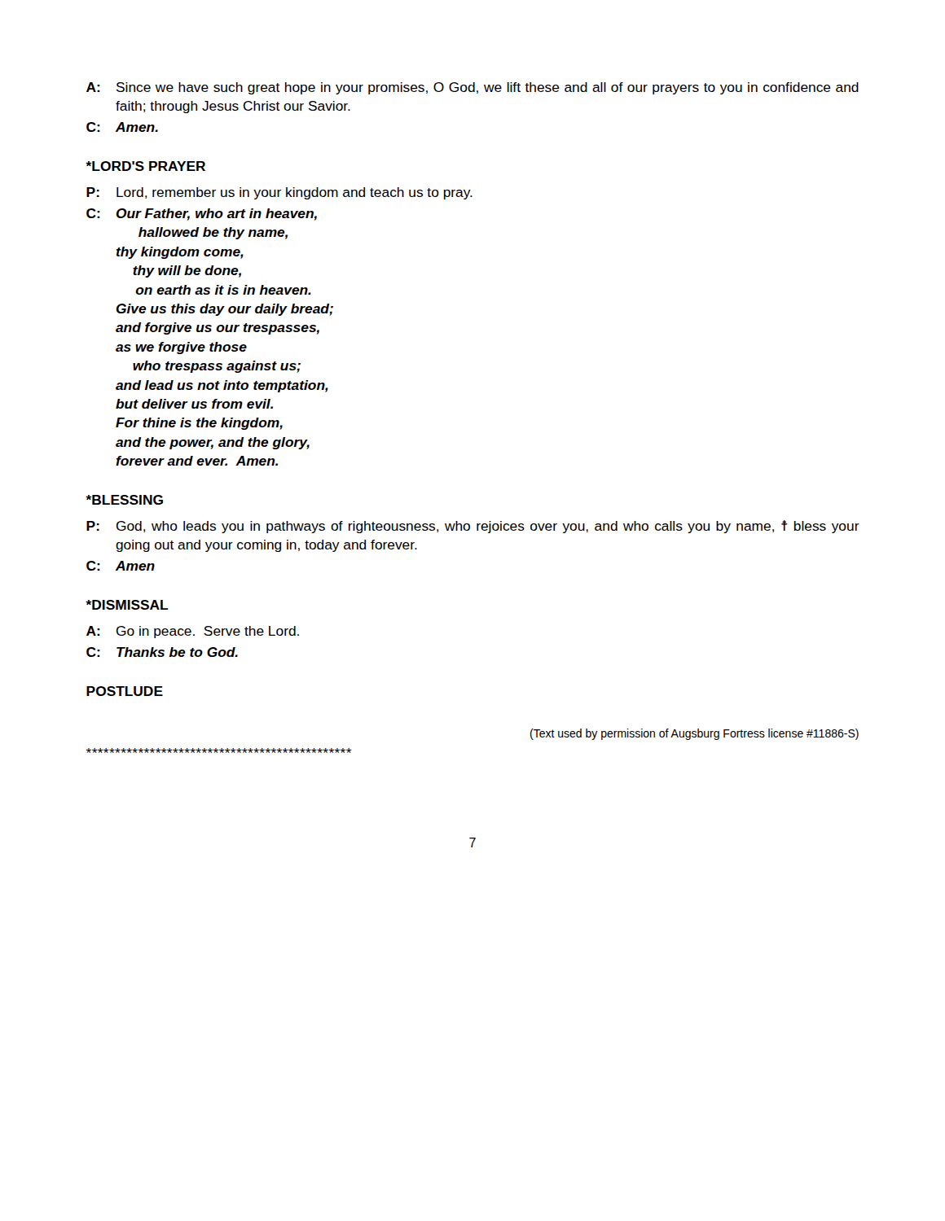A:
Since we have such great hope in your promises, O God, we lift these and all of our prayers to you in confidence and faith; through Jesus Christ our Savior.
C:
Amen.
*LORD'S PRAYER
P:
Lord, remember us in your kingdom and teach us to pray.
C:
Our Father, who art in heaven,
hallowed be thy name, thy kingdom come,
thy will be done, on earth as it is in heaven. Give us this day our daily bread;
and forgive us our trespasses,
as we forgive those
who trespass against us; and lead us not into temptation,
but deliver us from evil.
For thine is the kingdom,
and the power, and the glory,
forever and ever. Amen.
*BLESSING
P:
God, who leads you in pathways of righteousness, who rejoices over you, and who calls you by name, ☨ bless your going out and your coming in, today and forever.
C:
Amen
*DISMISSAL
A:
Go in peace. Serve the Lord.
C:
Thanks be to God.
POSTLUDE
(Text used by permission of Augsburg Fortress license #11886-S)
**********************************************
7